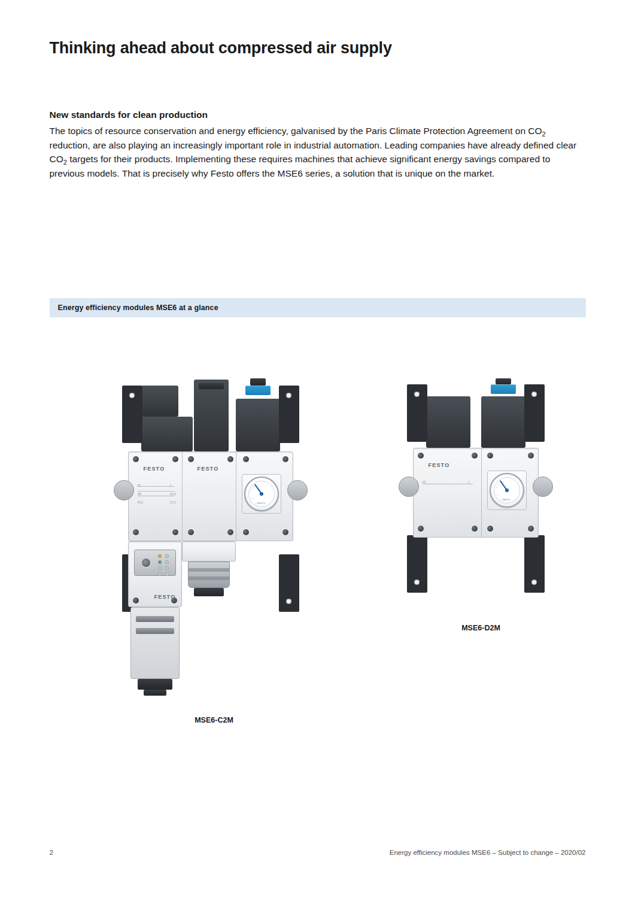Thinking ahead about compressed air supply
New standards for clean production
The topics of resource conservation and energy efficiency, galvanised by the Paris Climate Protection Agreement on CO2 reduction, are also playing an increasingly important role in industrial automation. Leading companies have already defined clear CO2 targets for their products. Implementing these requires machines that achieve significant energy savings compared to previous models. That is precisely why Festo offers the MSE6 series, a solution that is unique on the market.
Energy efficiency modules MSE6 at a glance
FESTO
FESTO
P2
SB
RS1
1
SCN
CVC
FESTO
FESTO
MSE6-C2M
FESTO
A2
1
FESTO
MSE6-D2M
2
Energy efficiency modules MSE6 – Subject to change – 2020/02